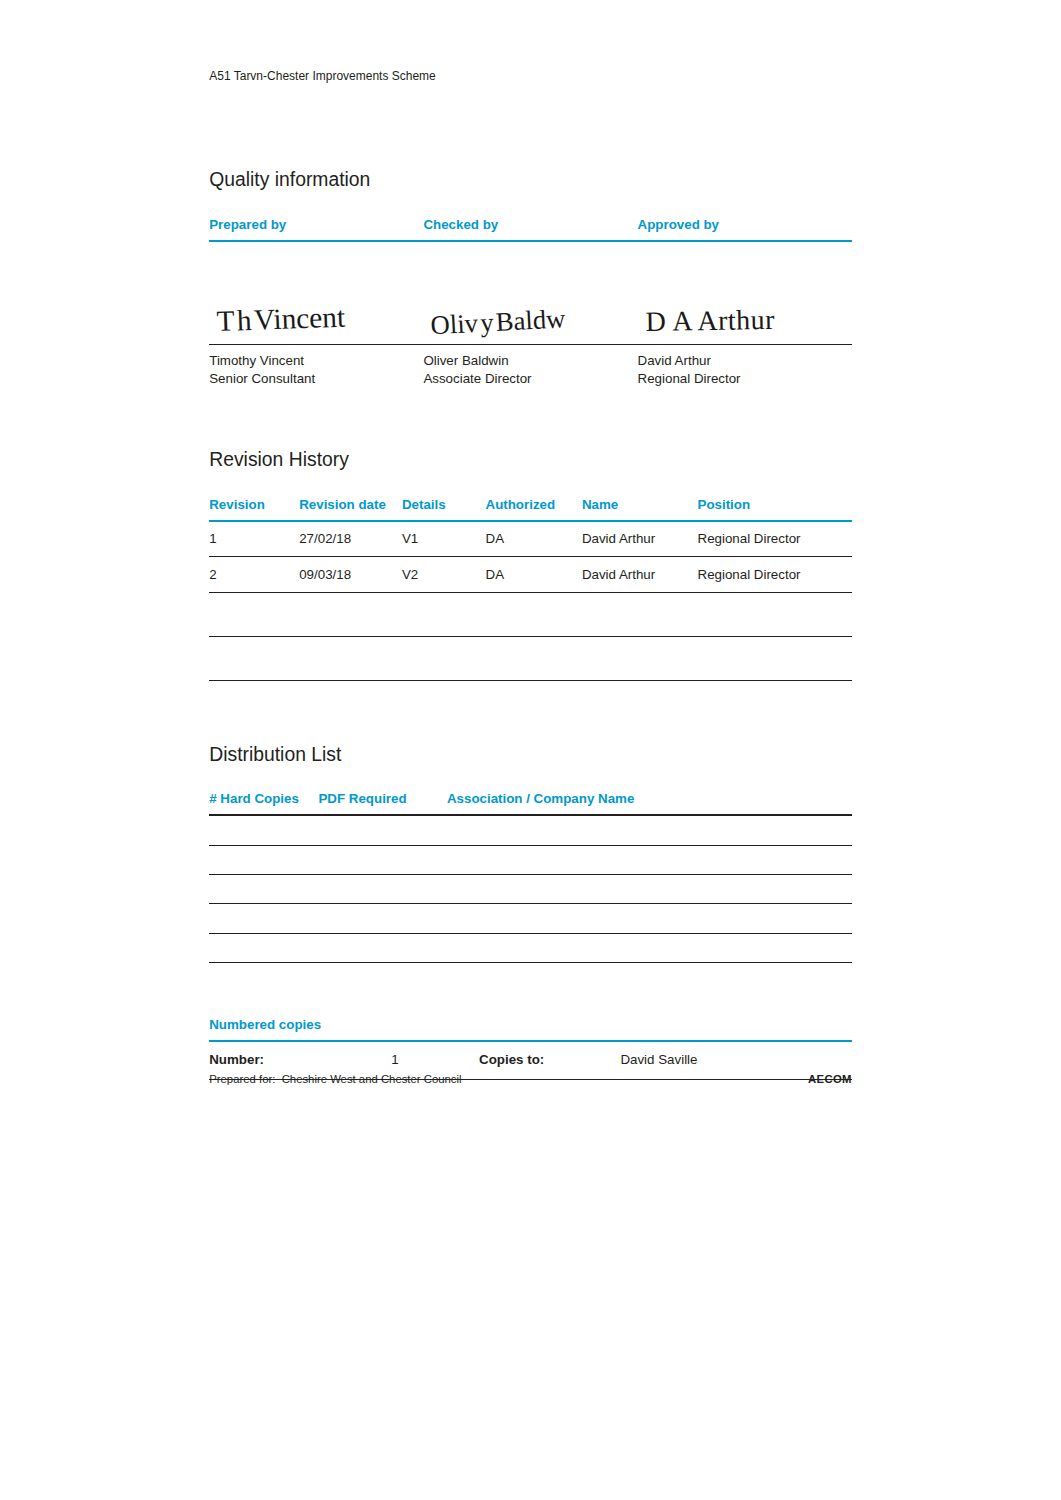A51 Tarvn-Chester Improvements Scheme
Quality information
| Prepared by | Checked by | Approved by |
| --- | --- | --- |
| T h Vincent | Oliv y Baldw | D A Arthur |
| Timothy Vincent Senior Consultant | Oliver Baldwin Associate Director | David Arthur Regional Director |
Revision History
| Revision | Revision date | Details | Authorized | Name | Position |
| --- | --- | --- | --- | --- | --- |
| 1 | 27/02/18 | V1 | DA | David Arthur | Regional Director |
| 2 | 09/03/18 | V2 | DA | David Arthur | Regional Director |
Distribution List
| # Hard Copies | PDF Required | Association / Company Name |
| --- | --- | --- |
Numbered copies
| Number: | 1 | Copies to: | David Saville |
Prepared for: Cheshire West and Chester Council AECOM